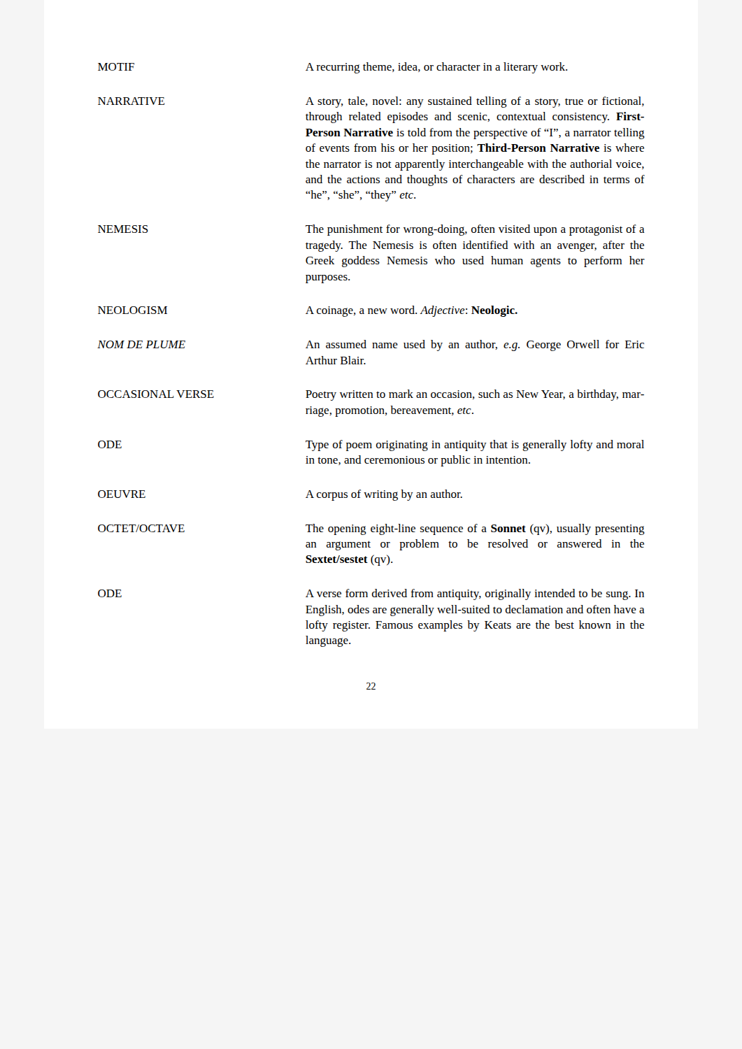MOTIF
A recurring theme, idea, or character in a literary work.
NARRATIVE
A story, tale, novel: any sustained telling of a story, true or fictional, through related episodes and scenic, contextual consistency. First-Person Narrative is told from the perspective of “I”, a narrator telling of events from his or her position; Third-Person Narrative is where the narrator is not apparently interchangeable with the authorial voice, and the actions and thoughts of characters are described in terms of “he”, “she”, “they” etc.
NEMESIS
The punishment for wrong-doing, often visited upon a protagonist of a tragedy. The Nemesis is often identified with an avenger, after the Greek goddess Nemesis who used human agents to perform her purposes.
NEOLOGISM
A coinage, a new word. Adjective: Neologic.
NOM DE PLUME
An assumed name used by an author, e.g. George Orwell for Eric Arthur Blair.
OCCASIONAL VERSE
Poetry written to mark an occasion, such as New Year, a birthday, marriage, promotion, bereavement, etc.
ODE
Type of poem originating in antiquity that is generally lofty and moral in tone, and ceremonious or public in intention.
OEUVRE
A corpus of writing by an author.
OCTET/OCTAVE
The opening eight-line sequence of a Sonnet (qv), usually presenting an argument or problem to be resolved or answered in the Sextet/sestet (qv).
ODE
A verse form derived from antiquity, originally intended to be sung. In English, odes are generally well-suited to declamation and often have a lofty register. Famous examples by Keats are the best known in the language.
22